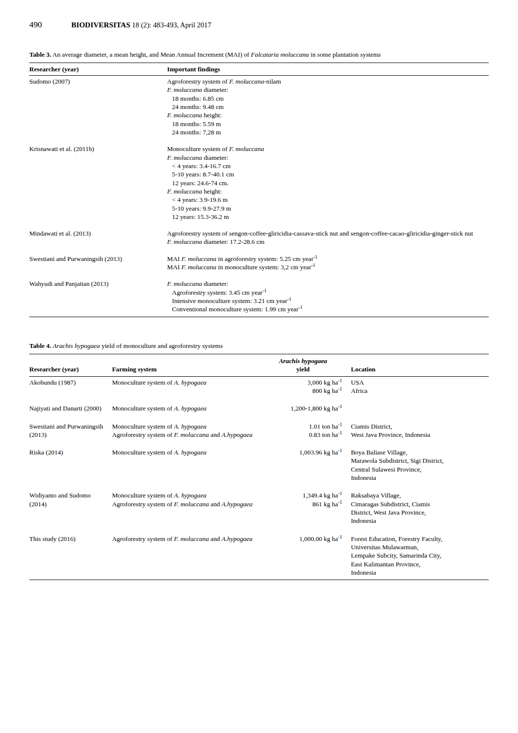490
BIODIVERSITAS 18 (2): 483-493, April 2017
Table 3. An average diameter, a mean height, and Mean Annual Increment (MAI) of Falcataria moluccana in some plantation systems
| Researcher (year) | Important findings |
| --- | --- |
| Sudomo (2007) | Agroforestry system of F. moluccana -nilam F. moluccana diameter: 18 months: 6.85 cm 24 months: 9.48 cm F. moluccana height: 18 months: 5.59 m 24 months: 7,28 m |
| Krisnawati et al. (2011b) | Monoculture system of F. moluccana F. moluccana diameter: < 4 years: 3.4-16.7 cm 5-10 years: 8.7-40.1 cm 12 years: 24.6-74 cm. F. moluccana height: < 4 years: 3.9-19.6 m 5-10 years: 9.9-27.9 m 12 years: 15.3-36.2 m |
| Mindawati et al. (2013) | Agroforestry system of sengon-coffee-gliricidia-cassava-stick nut and sengon-coffee-cacao-gliricidia-ginger-stick nut F. moluccana diameter: 17.2-28.6 cm |
| Swestiani and Purwaningsih (2013) | MAI F. moluccana in agroforestry system: 5.25 cm year -1 MAI F. moluccana in monoculture system: 3,2 cm year -1 |
| Wahyudi and Panjaitan (2013) | F. moluccana diameter: Agroforestry system: 3.45 cm year -1 Intensive monoculture system: 3.21 cm year -1 Conventional monoculture system: 1.99 cm year -1 |
Table 4. Arachis hypogaea yield of monoculture and agroforestry systems
| Researcher (year) | Farming system | Arachis hypogaea yield | Location |
| --- | --- | --- | --- |
| Akobundu (1987) | Monoculture system of A. hypogaea | 3,000 kg ha -1 800 kg ha -1 | USA Africa |
| Najiyati and Danarti (2000) | Monoculture system of A. hypogaea | 1,200-1,800 kg ha -1 | |
| Swestiani and Purwaningsih (2013) | Monoculture system of A. hypogaea Agroforestry system of F. moluccana and A.hypogaea | 1.01 ton ha -1 0.83 ton ha -1 | Ciamis District, West Java Province, Indonesia |
| Riska (2014) | Monoculture system of A. hypogaea | 1,003.96 kg ha -1 | Boya Baliase Village, Marawola Subdistrict, Sigi District, Central Sulawesi Province, Indonesia |
| Widiyanto and Sudomo (2014) | Monoculture system of A. hypogaea Agroforestry system of F. moluccana and A.hypogaea | 1,349.4 kg ha -1 861 kg ha -1 | Raksabaya Village, Cimaragas Subdistrict, Ciamis District, West Java Province, Indonesia |
| This study (2016) | Agroforestry system of F. moluccana and A.hypogaea | 1,000.00 kg ha -1 | Forest Education, Forestry Faculty, Universitas Mulawarman, Lempake Subcity, Samarinda City, East Kalimantan Province, Indonesia |